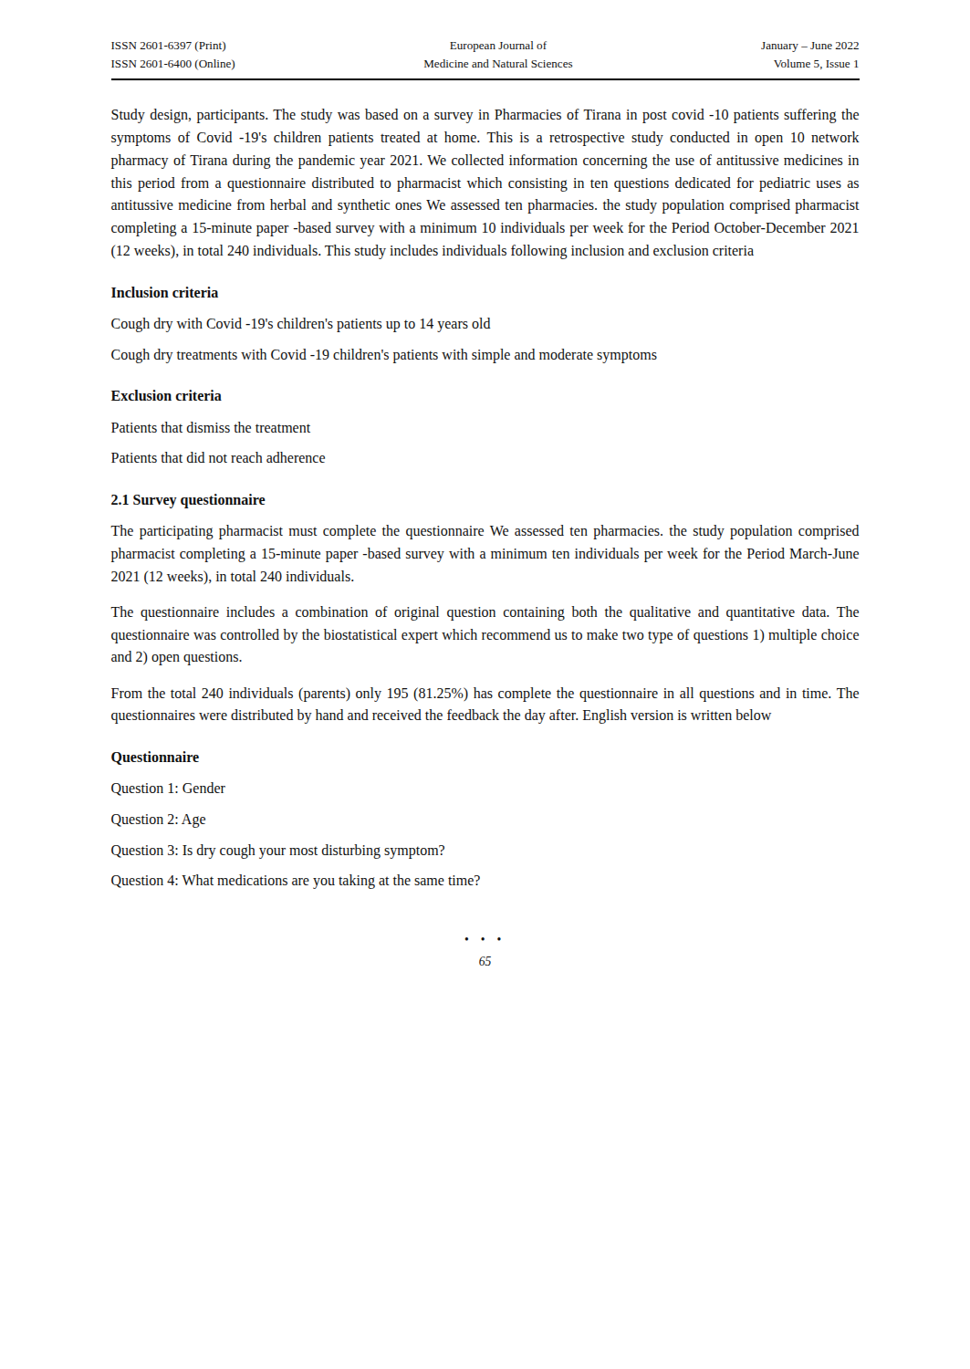ISSN 2601-6397 (Print)
ISSN 2601-6400 (Online)
European Journal of
Medicine and Natural Sciences
January – June 2022
Volume 5, Issue 1
Study design, participants. The study was based on a survey in Pharmacies of Tirana in post covid -10 patients suffering the symptoms of Covid -19's children patients treated at home. This is a retrospective study conducted in open 10 network pharmacy of Tirana during the pandemic year 2021. We collected information concerning the use of antitussive medicines in this period from a questionnaire distributed to pharmacist which consisting in ten questions dedicated for pediatric uses as antitussive medicine from herbal and synthetic ones We assessed ten pharmacies. the study population comprised pharmacist completing a 15-minute paper -based survey with a minimum 10 individuals per week for the Period October-December 2021 (12 weeks), in total 240 individuals. This study includes individuals following inclusion and exclusion criteria
Inclusion criteria
Cough dry with Covid -19's children's patients up to 14 years old
Cough dry treatments with Covid -19 children's patients with simple and moderate symptoms
Exclusion criteria
Patients that dismiss the treatment
Patients that did not reach adherence
2.1 Survey questionnaire
The participating pharmacist must complete the questionnaire We assessed ten pharmacies. the study population comprised pharmacist completing a 15-minute paper -based survey with a minimum ten individuals per week for the Period March-June 2021 (12 weeks), in total 240 individuals.
The questionnaire includes a combination of original question containing both the qualitative and quantitative data. The questionnaire was controlled by the biostatistical expert which recommend us to make two type of questions 1) multiple choice and 2) open questions.
From the total 240 individuals (parents) only 195 (81.25%) has complete the questionnaire in all questions and in time. The questionnaires were distributed by hand and received the feedback the day after. English version is written below
Questionnaire
Question 1: Gender
Question 2: Age
Question 3: Is dry cough your most disturbing symptom?
Question 4: What medications are you taking at the same time?
• • • 65